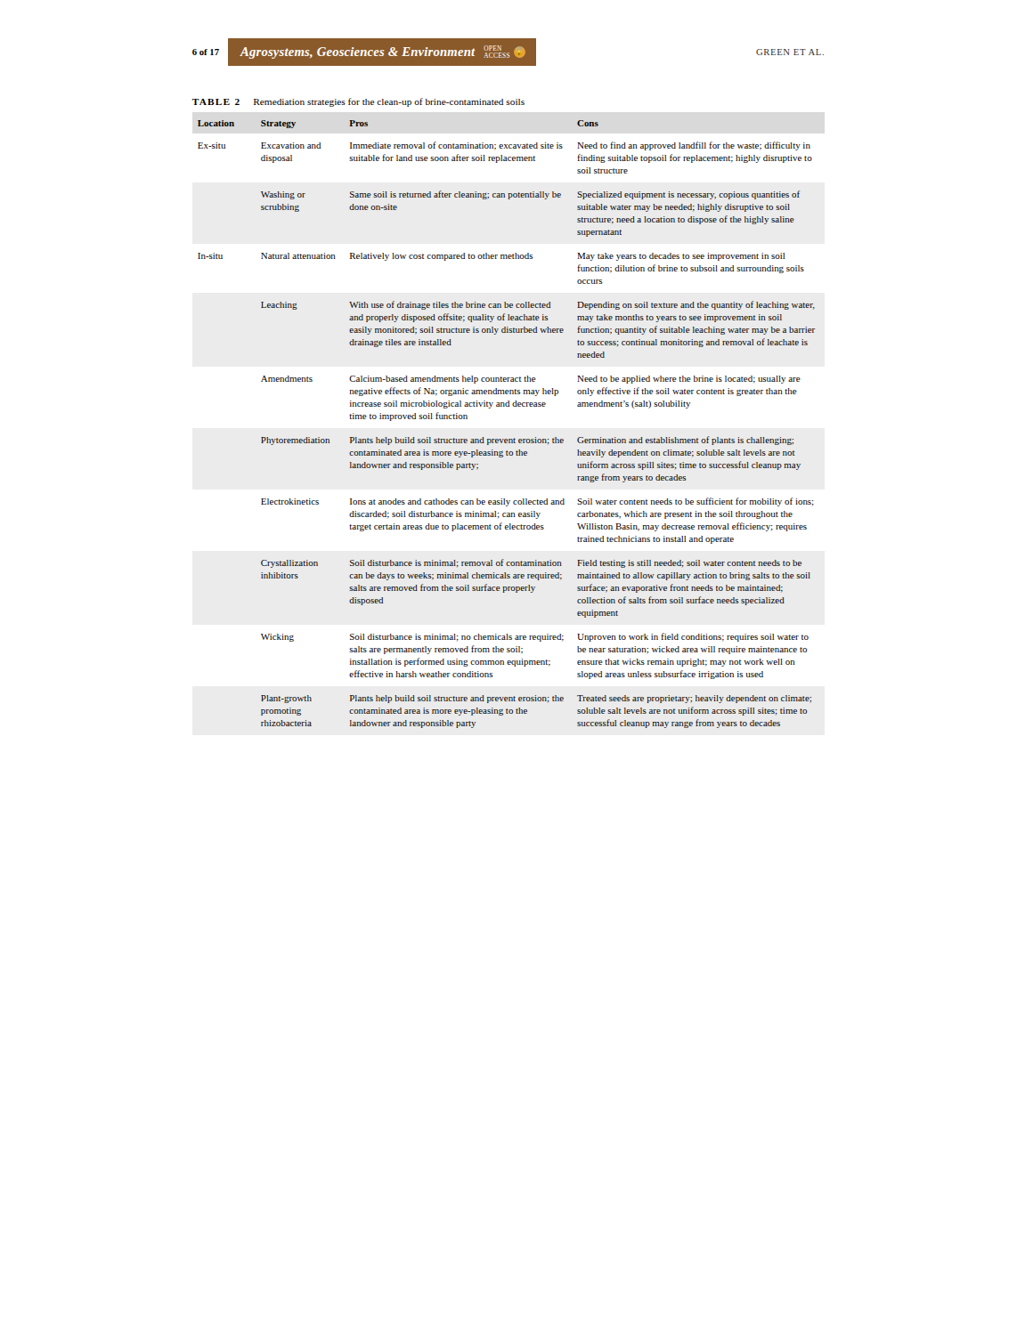6 of 17
Agrosystems, Geosciences & Environment OPEN
ACCESS🔓
GREEN ET AL.
TABLE 2 Remediation strategies for the clean-up of brine-contaminated soils
| Location | Strategy | Pros | Cons |
| --- | --- | --- | --- |
| Ex-situ | Excavation and disposal | Immediate removal of contamination; excavated site is suitable for land use soon after soil replacement | Need to find an approved landfill for the waste; difficulty in finding suitable topsoil for replacement; highly disruptive to soil structure |
| | Washing or scrubbing | Same soil is returned after cleaning; can potentially be done on-site | Specialized equipment is necessary, copious quantities of suitable water may be needed; highly disruptive to soil structure; need a location to dispose of the highly saline supernatant |
| In-situ | Natural attenuation | Relatively low cost compared to other methods | May take years to decades to see improvement in soil function; dilution of brine to subsoil and surrounding soils occurs |
| | Leaching | With use of drainage tiles the brine can be collected and properly disposed offsite; quality of leachate is easily monitored; soil structure is only disturbed where drainage tiles are installed | Depending on soil texture and the quantity of leaching water, may take months to years to see improvement in soil function; quantity of suitable leaching water may be a barrier to success; continual monitoring and removal of leachate is needed |
| | Amendments | Calcium-based amendments help counteract the negative effects of Na; organic amendments may help increase soil microbiological activity and decrease time to improved soil function | Need to be applied where the brine is located; usually are only effective if the soil water content is greater than the amendment’s (salt) solubility |
| | Phytoremediation | Plants help build soil structure and prevent erosion; the contaminated area is more eye-pleasing to the landowner and responsible party; | Germination and establishment of plants is challenging; heavily dependent on climate; soluble salt levels are not uniform across spill sites; time to successful cleanup may range from years to decades |
| | Electrokinetics | Ions at anodes and cathodes can be easily collected and discarded; soil disturbance is minimal; can easily target certain areas due to placement of electrodes | Soil water content needs to be sufficient for mobility of ions; carbonates, which are present in the soil throughout the Williston Basin, may decrease removal efficiency; requires trained technicians to install and operate |
| | Crystallization inhibitors | Soil disturbance is minimal; removal of contamination can be days to weeks; minimal chemicals are required; salts are removed from the soil surface properly disposed | Field testing is still needed; soil water content needs to be maintained to allow capillary action to bring salts to the soil surface; an evaporative front needs to be maintained; collection of salts from soil surface needs specialized equipment |
| | Wicking | Soil disturbance is minimal; no chemicals are required; salts are permanently removed from the soil; installation is performed using common equipment; effective in harsh weather conditions | Unproven to work in field conditions; requires soil water to be near saturation; wicked area will require maintenance to ensure that wicks remain upright; may not work well on sloped areas unless subsurface irrigation is used |
| | Plant-growth promoting rhizobacteria | Plants help build soil structure and prevent erosion; the contaminated area is more eye-pleasing to the landowner and responsible party | Treated seeds are proprietary; heavily dependent on climate; soluble salt levels are not uniform across spill sites; time to successful cleanup may range from years to decades |